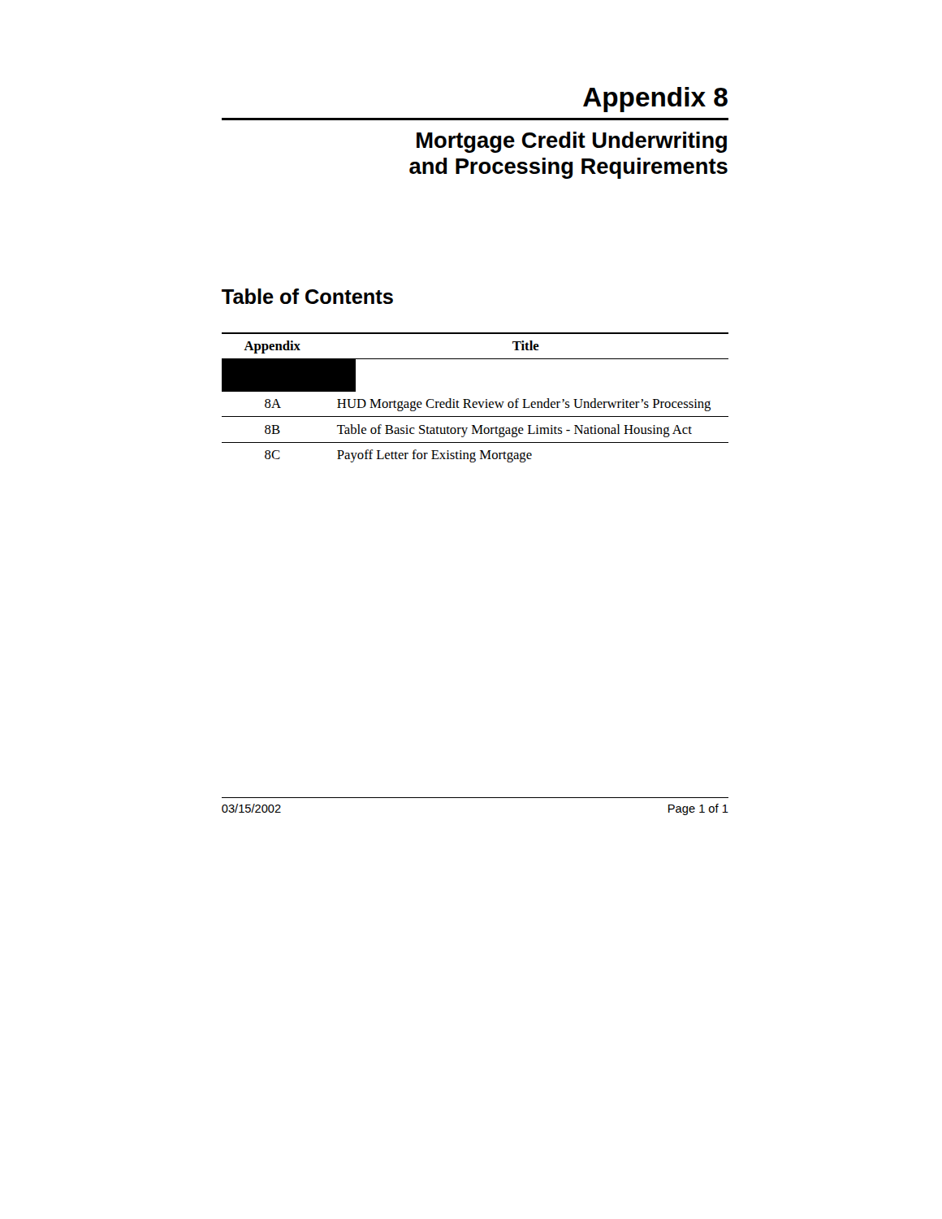Appendix 8
Mortgage Credit Underwriting
and Processing Requirements
Table of Contents
| Appendix | Title |
| --- | --- |
| 8A | HUD Mortgage Credit Review of Lender’s Underwriter’s Processing |
| 8B | Table of Basic Statutory Mortgage Limits - National Housing Act |
| 8C | Payoff Letter for Existing Mortgage |
03/15/2002 Page 1 of 1